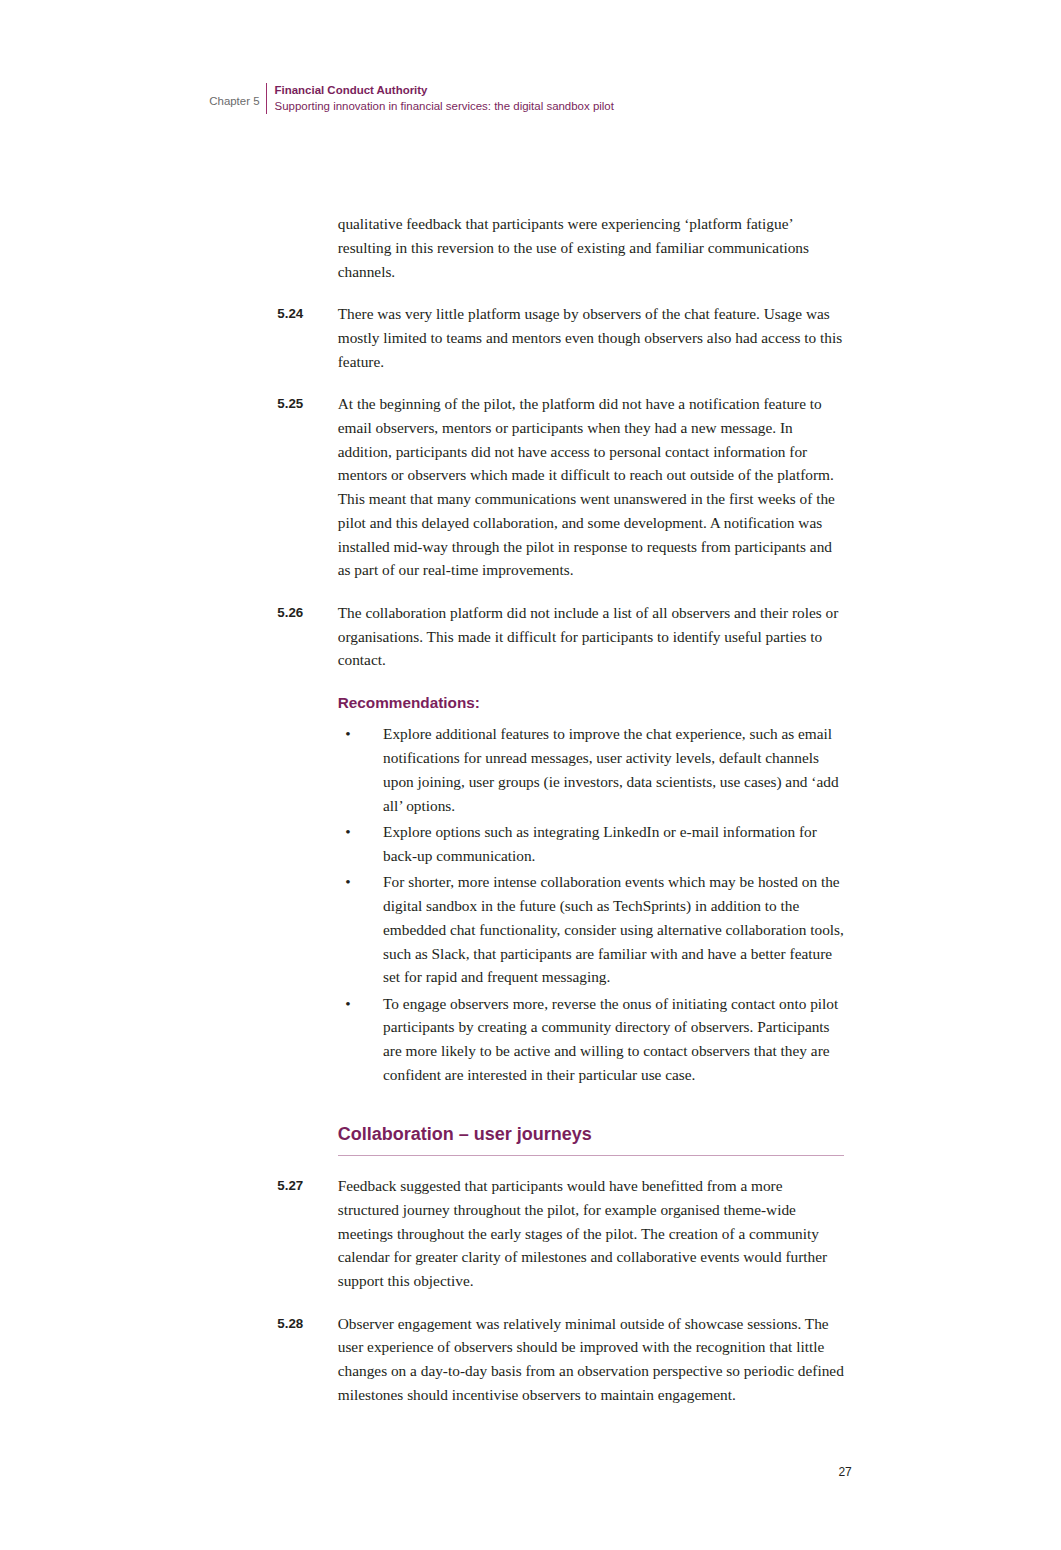Chapter 5
Financial Conduct Authority
Supporting innovation in financial services: the digital sandbox pilot
qualitative feedback that participants were experiencing ‘platform fatigue’ resulting in this reversion to the use of existing and familiar communications channels.
5.24
There was very little platform usage by observers of the chat feature. Usage was mostly limited to teams and mentors even though observers also had access to this feature.
5.25
At the beginning of the pilot, the platform did not have a notification feature to email observers, mentors or participants when they had a new message. In addition, participants did not have access to personal contact information for mentors or observers which made it difficult to reach out outside of the platform. This meant that many communications went unanswered in the first weeks of the pilot and this delayed collaboration, and some development. A notification was installed mid-way through the pilot in response to requests from participants and as part of our real-time improvements.
5.26
The collaboration platform did not include a list of all observers and their roles or organisations. This made it difficult for participants to identify useful parties to contact.
Recommendations:
•Explore additional features to improve the chat experience, such as email notifications for unread messages, user activity levels, default channels upon joining, user groups (ie investors, data scientists, use cases) and ‘add all’ options.
•Explore options such as integrating LinkedIn or e-mail information for back-up communication.
•For shorter, more intense collaboration events which may be hosted on the digital sandbox in the future (such as TechSprints) in addition to the embedded chat functionality, consider using alternative collaboration tools, such as Slack, that participants are familiar with and have a better feature set for rapid and frequent messaging.
•To engage observers more, reverse the onus of initiating contact onto pilot participants by creating a community directory of observers. Participants are more likely to be active and willing to contact observers that they are confident are interested in their particular use case.
Collaboration – user journeys
5.27
Feedback suggested that participants would have benefitted from a more structured journey throughout the pilot, for example organised theme-wide meetings throughout the early stages of the pilot. The creation of a community calendar for greater clarity of milestones and collaborative events would further support this objective.
5.28
Observer engagement was relatively minimal outside of showcase sessions. The user experience of observers should be improved with the recognition that little changes on a day-to-day basis from an observation perspective so periodic defined milestones should incentivise observers to maintain engagement.
27